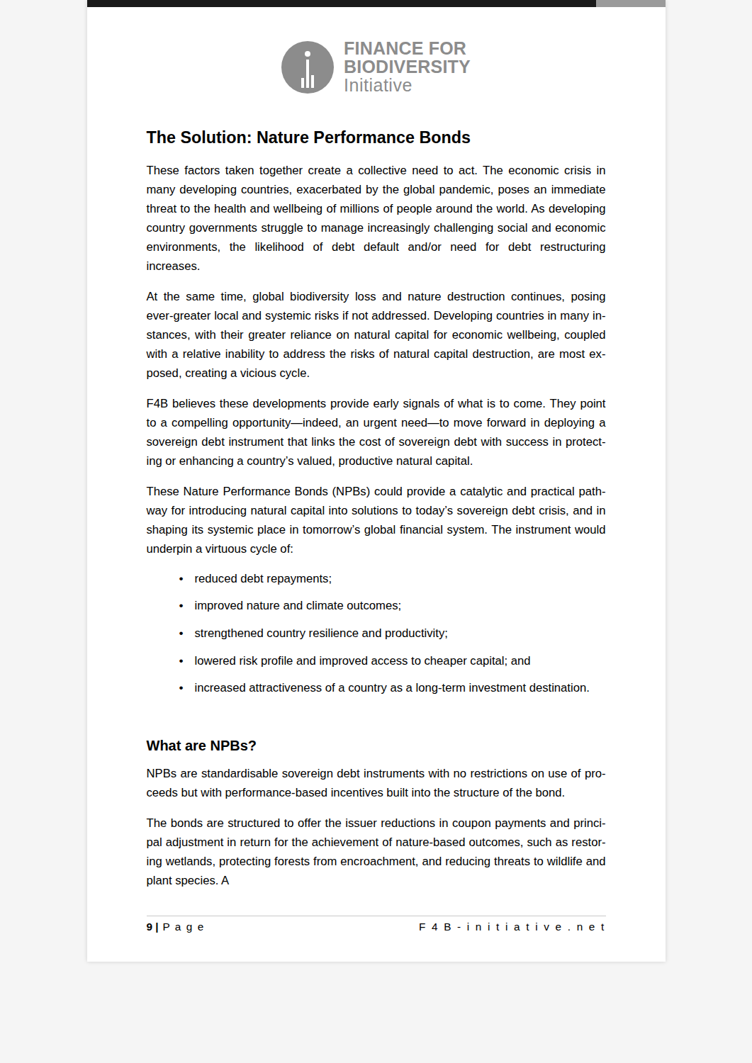Finance for Biodiversity Initiative
The Solution: Nature Performance Bonds
These factors taken together create a collective need to act. The economic crisis in many developing countries, exacerbated by the global pandemic, poses an immediate threat to the health and wellbeing of millions of people around the world. As developing country governments struggle to manage increasingly challenging social and economic environments, the likelihood of debt default and/or need for debt restructuring increases.
At the same time, global biodiversity loss and nature destruction continues, posing ever-greater local and systemic risks if not addressed. Developing countries in many instances, with their greater reliance on natural capital for economic wellbeing, coupled with a relative inability to address the risks of natural capital destruction, are most exposed, creating a vicious cycle.
F4B believes these developments provide early signals of what is to come. They point to a compelling opportunity—indeed, an urgent need—to move forward in deploying a sovereign debt instrument that links the cost of sovereign debt with success in protecting or enhancing a country’s valued, productive natural capital.
These Nature Performance Bonds (NPBs) could provide a catalytic and practical pathway for introducing natural capital into solutions to today’s sovereign debt crisis, and in shaping its systemic place in tomorrow’s global financial system. The instrument would underpin a virtuous cycle of:
reduced debt repayments;
improved nature and climate outcomes;
strengthened country resilience and productivity;
lowered risk profile and improved access to cheaper capital; and
increased attractiveness of a country as a long-term investment destination.
What are NPBs?
NPBs are standardisable sovereign debt instruments with no restrictions on use of proceeds but with performance-based incentives built into the structure of the bond.
The bonds are structured to offer the issuer reductions in coupon payments and principal adjustment in return for the achievement of nature-based outcomes, such as restoring wetlands, protecting forests from encroachment, and reducing threats to wildlife and plant species. A
9 | P a g e
F 4 B - i n i t i a t i v e . n e t